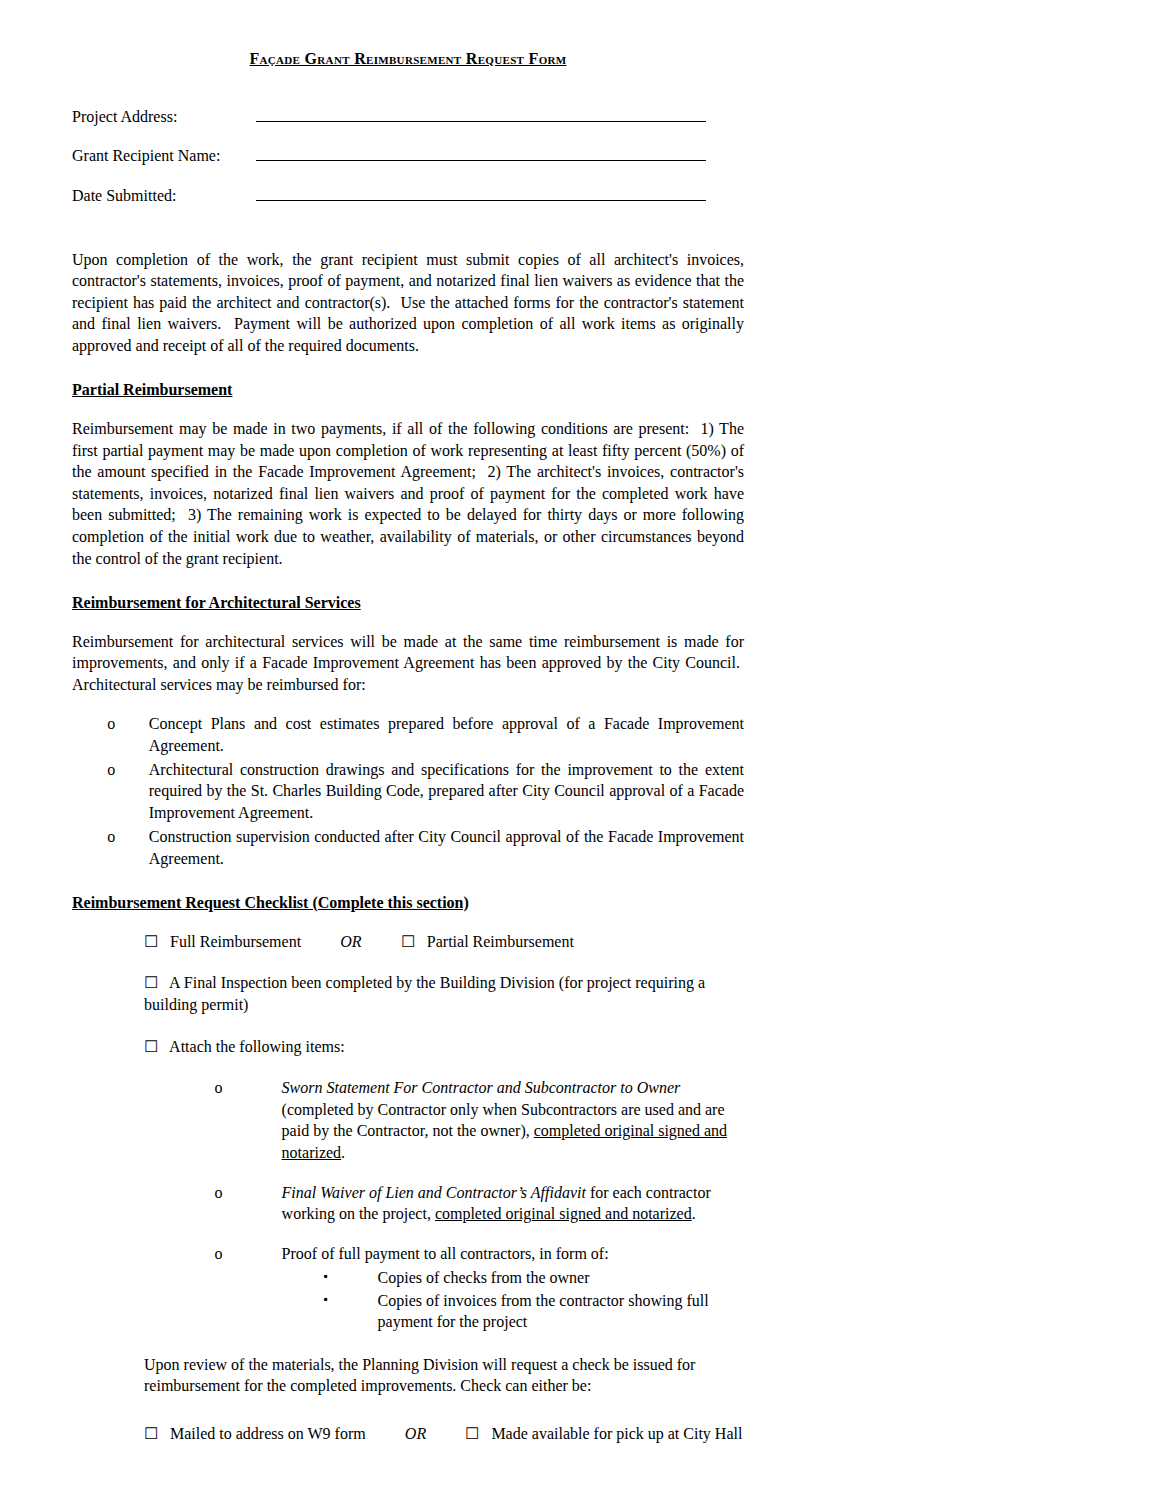Façade Grant Reimbursement Request Form
| Project Address: | |
| Grant Recipient Name: | |
| Date Submitted: | |
Upon completion of the work, the grant recipient must submit copies of all architect's invoices, contractor's statements, invoices, proof of payment, and notarized final lien waivers as evidence that the recipient has paid the architect and contractor(s). Use the attached forms for the contractor's statement and final lien waivers. Payment will be authorized upon completion of all work items as originally approved and receipt of all of the required documents.
Partial Reimbursement
Reimbursement may be made in two payments, if all of the following conditions are present: 1) The first partial payment may be made upon completion of work representing at least fifty percent (50%) of the amount specified in the Facade Improvement Agreement; 2) The architect's invoices, contractor's statements, invoices, notarized final lien waivers and proof of payment for the completed work have been submitted; 3) The remaining work is expected to be delayed for thirty days or more following completion of the initial work due to weather, availability of materials, or other circumstances beyond the control of the grant recipient.
Reimbursement for Architectural Services
Reimbursement for architectural services will be made at the same time reimbursement is made for improvements, and only if a Facade Improvement Agreement has been approved by the City Council. Architectural services may be reimbursed for:
Concept Plans and cost estimates prepared before approval of a Facade Improvement Agreement.
Architectural construction drawings and specifications for the improvement to the extent required by the St. Charles Building Code, prepared after City Council approval of a Facade Improvement Agreement.
Construction supervision conducted after City Council approval of the Facade Improvement Agreement.
Reimbursement Request Checklist (Complete this section)
☐ Full Reimbursement OR ☐ Partial Reimbursement
☐ A Final Inspection been completed by the Building Division (for project requiring a building permit)
☐ Attach the following items:
Sworn Statement For Contractor and Subcontractor to Owner (completed by Contractor only when Subcontractors are used and are paid by the Contractor, not the owner), completed original signed and notarized.
Final Waiver of Lien and Contractor’s Affidavit for each contractor working on the project, completed original signed and notarized.
Proof of full payment to all contractors, in form of:
Copies of checks from the owner
Copies of invoices from the contractor showing full payment for the project
Upon review of the materials, the Planning Division will request a check be issued for reimbursement for the completed improvements. Check can either be:
☐ Mailed to address on W9 form OR ☐ Made available for pick up at City Hall